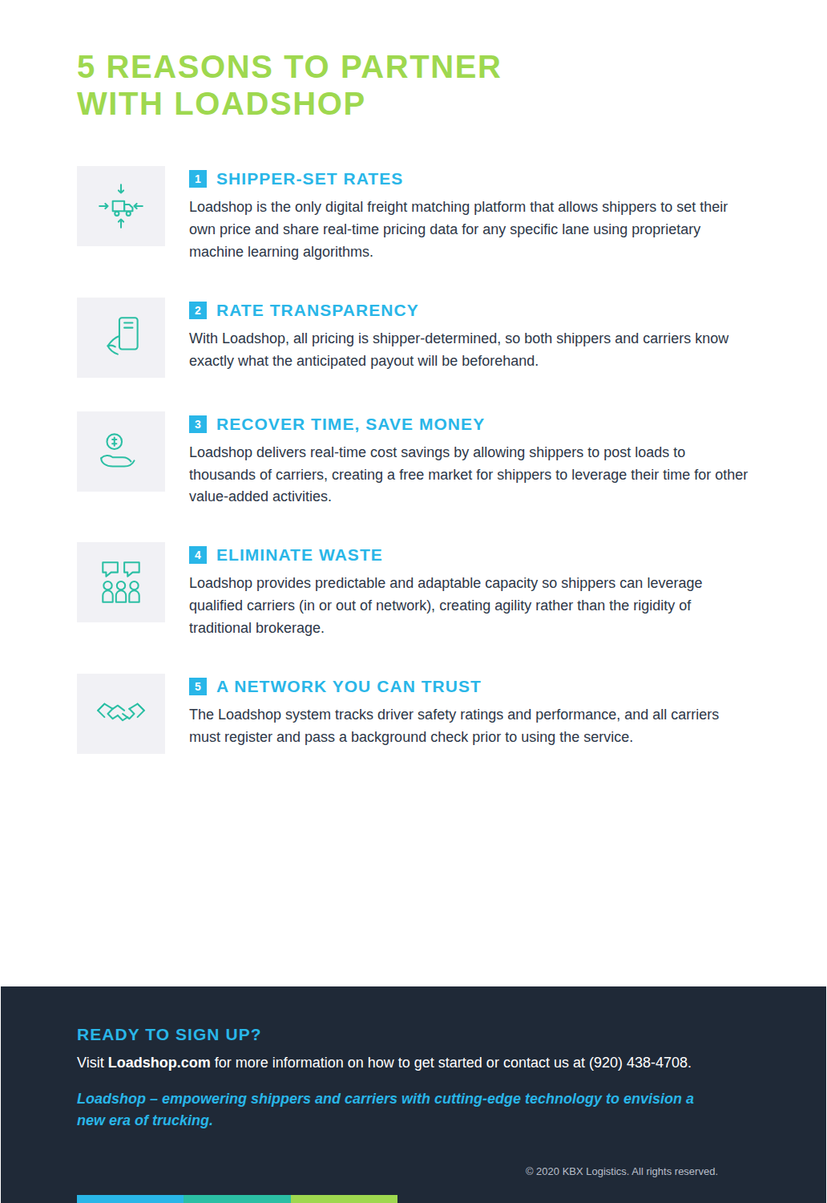5 Reasons to Partner
with Loadshop
1
Shipper-Set Rates
Loadshop is the only digital freight matching platform that allows shippers to set their own price and share real-time pricing data for any specific lane using proprietary machine learning algorithms.
2
Rate Transparency
With Loadshop, all pricing is shipper-determined, so both shippers and carriers know exactly what the anticipated payout will be beforehand.
3
Recover Time, Save Money
Loadshop delivers real-time cost savings by allowing shippers to post loads to thousands of carriers, creating a free market for shippers to leverage their time for other value-added activities.
4
Eliminate Waste
Loadshop provides predictable and adaptable capacity so shippers can leverage qualified carriers (in or out of network), creating agility rather than the rigidity of traditional brokerage.
5
A Network You Can Trust
The Loadshop system tracks driver safety ratings and performance, and all carriers must register and pass a background check prior to using the service.
Ready to Sign Up?
Visit Loadshop.com for more information on how to get started or contact us at (920) 438-4708.
Loadshop – empowering shippers and carriers with cutting-edge technology to envision a new era of trucking.
© 2020 KBX Logistics. All rights reserved.